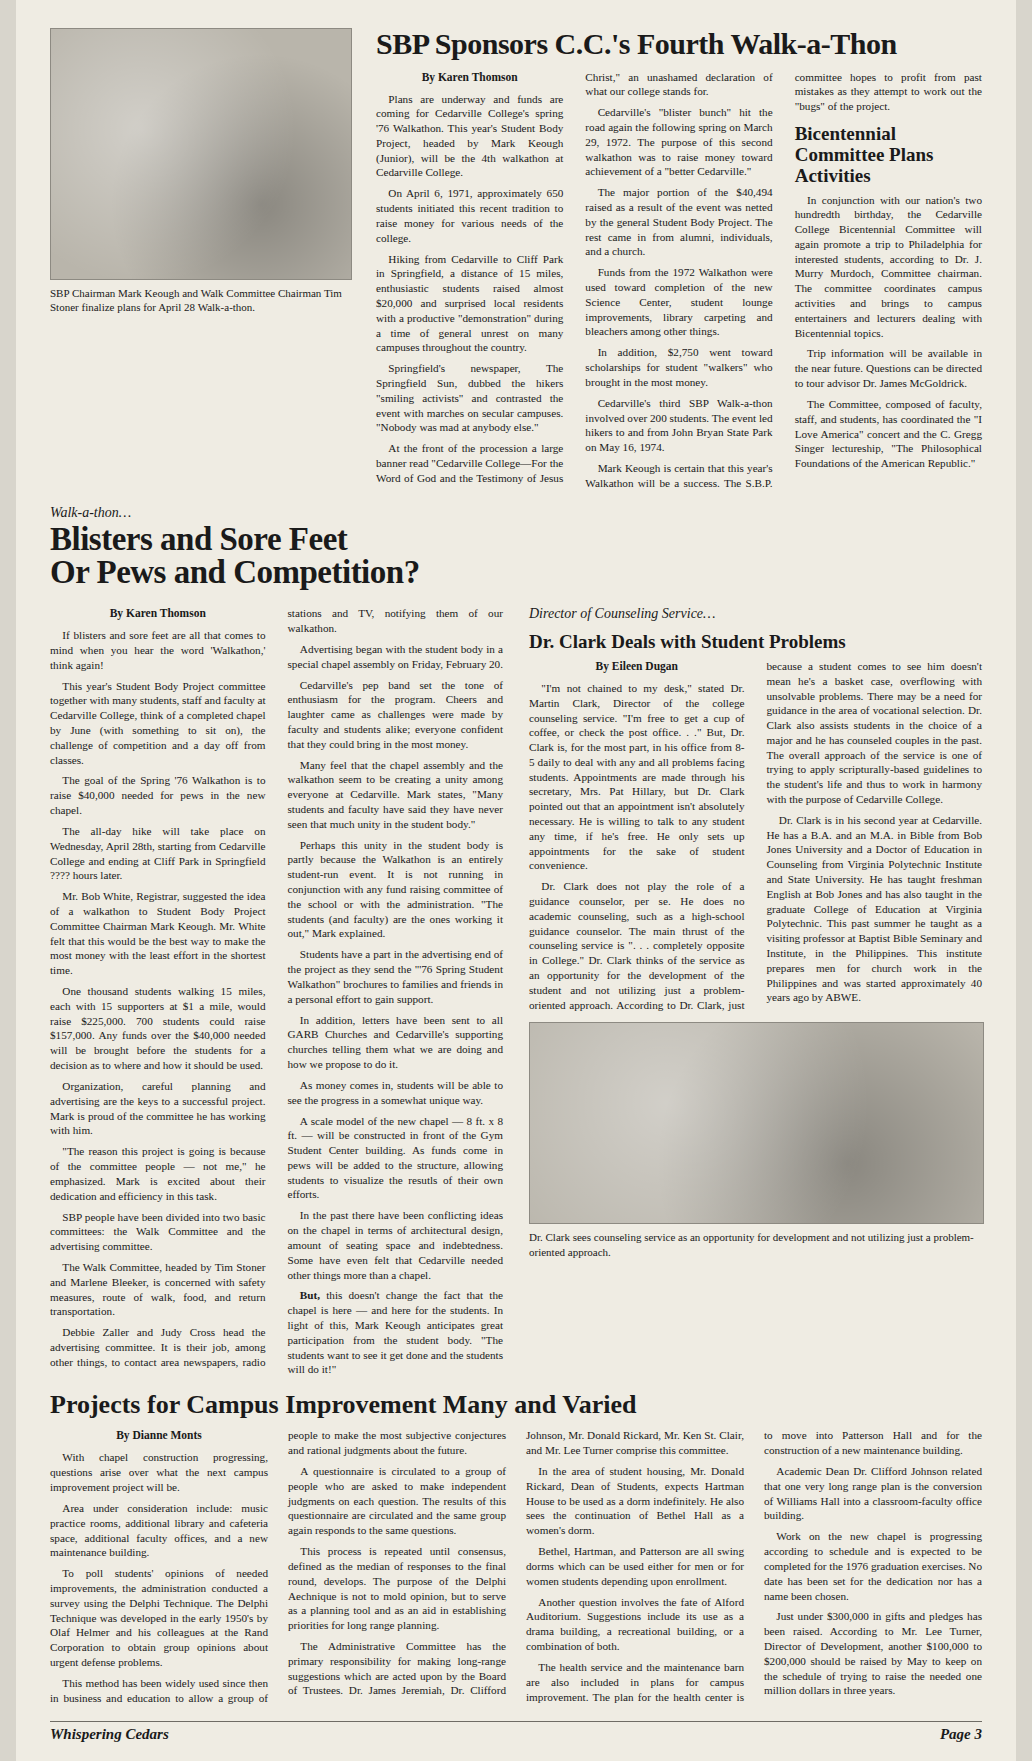SBP Chairman Mark Keough and Walk Committee Chairman Tim Stoner finalize plans for April 28 Walk-a-thon.
SBP Sponsors C.C.'s Fourth Walk-a-Thon
By Karen Thomson
Plans are underway and funds are coming for Cedarville College's spring '76 Walkathon. This year's Student Body Project, headed by Mark Keough (Junior), will be the 4th walkathon at Cedarville College.
On April 6, 1971, approximately 650 students initiated this recent tradition to raise money for various needs of the college.
Hiking from Cedarville to Cliff Park in Springfield, a distance of 15 miles, enthusiastic students raised almost $20,000 and surprised local residents with a productive "demonstration" during a time of general unrest on many campuses throughout the country.
Springfield's newspaper, The Springfield Sun, dubbed the hikers "smiling activists" and contrasted the event with marches on secular campuses. "Nobody was mad at anybody else."
At the front of the procession a large banner read "Cedarville College—For the Word of God and the Testimony of Jesus Christ," an unashamed declaration of what our college stands for.
Cedarville's "blister bunch" hit the road again the following spring on March 29, 1972. The purpose of this second walkathon was to raise money toward achievement of a "better Cedarville."
The major portion of the $40,494 raised as a result of the event was netted by the general Student Body Project. The rest came in from alumni, individuals, and a church.
Funds from the 1972 Walkathon were used toward completion of the new Science Center, student lounge improvements, library carpeting and bleachers among other things.
In addition, $2,750 went toward scholarships for student "walkers" who brought in the most money.
Cedarville's third SBP Walk-a-thon involved over 200 students. The event led hikers to and from John Bryan State Park on May 16, 1974.
Mark Keough is certain that this year's Walkathon will be a success. The S.B.P. committee hopes to profit from past mistakes as they attempt to work out the "bugs" of the project.
Bicentennial Committee Plans Activities
In conjunction with our nation's two hundredth birthday, the Cedarville College Bicentennial Committee will again promote a trip to Philadelphia for interested students, according to Dr. J. Murry Murdoch, Committee chairman. The committee coordinates campus activities and brings to campus entertainers and lecturers dealing with Bicentennial topics.
Trip information will be available in the near future. Questions can be directed to tour advisor Dr. James McGoldrick.
The Committee, composed of faculty, staff, and students, has coordinated the "I Love America" concert and the C. Gregg Singer lectureship, "The Philosophical Foundations of the American Republic."
Walk-a-thon…
Blisters and Sore Feet
Or Pews and Competition?
By Karen Thomson
If blisters and sore feet are all that comes to mind when you hear the word 'Walkathon,' think again!
This year's Student Body Project committee together with many students, staff and faculty at Cedarville College, think of a completed chapel by June (with something to sit on), the challenge of competition and a day off from classes.
The goal of the Spring '76 Walkathon is to raise $40,000 needed for pews in the new chapel.
The all-day hike will take place on Wednesday, April 28th, starting from Cedarville College and ending at Cliff Park in Springfield ???? hours later.
Mr. Bob White, Registrar, suggested the idea of a walkathon to Student Body Project Committee Chairman Mark Keough. Mr. White felt that this would be the best way to make the most money with the least effort in the shortest time.
One thousand students walking 15 miles, each with 15 supporters at $1 a mile, would raise $225,000. 700 students could raise $157,000. Any funds over the $40,000 needed will be brought before the students for a decision as to where and how it should be used.
Organization, careful planning and advertising are the keys to a successful project. Mark is proud of the committee he has working with him.
"The reason this project is going is because of the committee people — not me," he emphasized. Mark is excited about their dedication and efficiency in this task.
SBP people have been divided into two basic committees: the Walk Committee and the advertising committee.
The Walk Committee, headed by Tim Stoner and Marlene Bleeker, is concerned with safety measures, route of walk, food, and return transportation.
Debbie Zaller and Judy Cross head the advertising committee. It is their job, among other things, to contact area newspapers, radio stations and TV, notifying them of our walkathon.
Advertising began with the student body in a special chapel assembly on Friday, February 20.
Cedarville's pep band set the tone of enthusiasm for the program. Cheers and laughter came as challenges were made by faculty and students alike; everyone confident that they could bring in the most money.
Many feel that the chapel assembly and the walkathon seem to be creating a unity among everyone at Cedarville. Mark states, "Many students and faculty have said they have never seen that much unity in the student body."
Perhaps this unity in the student body is partly because the Walkathon is an entirely student-run event. It is not running in conjunction with any fund raising committee of the school or with the administration. "The students (and faculty) are the ones working it out," Mark explained.
Students have a part in the advertising end of the project as they send the "'76 Spring Student Walkathon" brochures to families and friends in a personal effort to gain support.
In addition, letters have been sent to all GARB Churches and Cedarville's supporting churches telling them what we are doing and how we propose to do it.
As money comes in, students will be able to see the progress in a somewhat unique way.
A scale model of the new chapel — 8 ft. x 8 ft. — will be constructed in front of the Gym Student Center building. As funds come in pews will be added to the structure, allowing students to visualize the resutls of their own efforts.
In the past there have been conflicting ideas on the chapel in terms of architectural design, amount of seating space and indebtedness. Some have even felt that Cedarville needed other things more than a chapel.
But, this doesn't change the fact that the chapel is here — and here for the students. In light of this, Mark Keough anticipates great participation from the student body. "The students want to see it get done and the students will do it!"
Director of Counseling Service…
Dr. Clark Deals with Student Problems
By Eileen Dugan
"I'm not chained to my desk," stated Dr. Martin Clark, Director of the college counseling service. "I'm free to get a cup of coffee, or check the post office. . ." But, Dr. Clark is, for the most part, in his office from 8-5 daily to deal with any and all problems facing students. Appointments are made through his secretary, Mrs. Pat Hillary, but Dr. Clark pointed out that an appointment isn't absolutely necessary. He is willing to talk to any student any time, if he's free. He only sets up appointments for the sake of student convenience.
Dr. Clark does not play the role of a guidance counselor, per se. He does no academic counseling, such as a high-school guidance counselor. The main thrust of the counseling service is ". . . completely opposite in College." Dr. Clark thinks of the service as an opportunity for the development of the student and not utilizing just a problem-oriented approach. According to Dr. Clark, just because a student comes to see him doesn't mean he's a basket case, overflowing with unsolvable problems. There may be a need for guidance in the area of vocational selection. Dr. Clark also assists students in the choice of a major and he has counseled couples in the past. The overall approach of the service is one of trying to apply scripturally-based guidelines to the student's life and thus to work in harmony with the purpose of Cedarville College.
Dr. Clark is in his second year at Cedarville. He has a B.A. and an M.A. in Bible from Bob Jones University and a Doctor of Education in Counseling from Virginia Polytechnic Institute and State University. He has taught freshman English at Bob Jones and has also taught in the graduate College of Education at Virginia Polytechnic. This past summer he taught as a visiting professor at Baptist Bible Seminary and Institute, in the Philippines. This institute prepares men for church work in the Philippines and was started approximately 40 years ago by ABWE.
Dr. Clark sees counseling service as an opportunity for development and not utilizing just a problem-oriented approach.
Projects for Campus Improvement Many and Varied
By Dianne Monts
With chapel construction progressing, questions arise over what the next campus improvement project will be.
Area under consideration include: music practice rooms, additional library and cafeteria space, additional faculty offices, and a new maintenance building.
To poll students' opinions of needed improvements, the administration conducted a survey using the Delphi Technique. The Delphi Technique was developed in the early 1950's by Olaf Helmer and his colleagues at the Rand Corporation to obtain group opinions about urgent defense problems.
This method has been widely used since then in business and education to allow a group of people to make the most subjective conjectures and rational judgments about the future.
A questionnaire is circulated to a group of people who are asked to make independent judgments on each question. The results of this questionnaire are circulated and the same group again responds to the same questions.
This process is repeated until consensus, defined as the median of responses to the final round, develops. The purpose of the Delphi Aechnique is not to mold opinion, but to serve as a planning tool and as an aid in establishing priorities for long range planning.
The Administrative Committee has the primary responsibility for making long-range suggestions which are acted upon by the Board of Trustees. Dr. James Jeremiah, Dr. Clifford Johnson, Mr. Donald Rickard, Mr. Ken St. Clair, and Mr. Lee Turner comprise this committee.
In the area of student housing, Mr. Donald Rickard, Dean of Students, expects Hartman House to be used as a dorm indefinitely. He also sees the continuation of Bethel Hall as a women's dorm.
Bethel, Hartman, and Patterson are all swing dorms which can be used either for men or for women students depending upon enrollment.
Another question involves the fate of Alford Auditorium. Suggestions include its use as a drama building, a recreational building, or a combination of both.
The health service and the maintenance barn are also included in plans for campus improvement. The plan for the health center is to move into Patterson Hall and for the construction of a new maintenance building.
Academic Dean Dr. Clifford Johnson related that one very long range plan is the conversion of Williams Hall into a classroom-faculty office building.
Work on the new chapel is progressing according to schedule and is expected to be completed for the 1976 graduation exercises. No date has been set for the dedication nor has a name been chosen.
Just under $300,000 in gifts and pledges has been raised. According to Mr. Lee Turner, Director of Development, another $100,000 to $200,000 should be raised by May to keep on the schedule of trying to raise the needed one million dollars in three years.
Whispering Cedars
Page 3